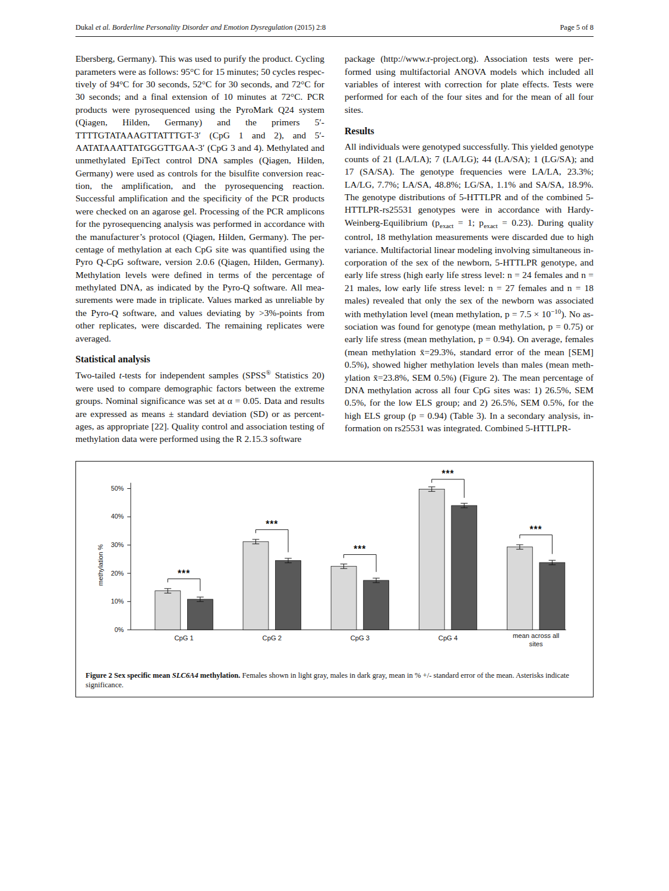Dukal et al. Borderline Personality Disorder and Emotion Dysregulation (2015) 2:8
Page 5 of 8
Ebersberg, Germany). This was used to purify the product. Cycling parameters were as follows: 95°C for 15 minutes; 50 cycles respectively of 94°C for 30 seconds, 52°C for 30 seconds, and 72°C for 30 seconds; and a final extension of 10 minutes at 72°C. PCR products were pyrosequenced using the PyroMark Q24 system (Qiagen, Hilden, Germany) and the primers 5′-TTTTGTATAAAGTTATTTGT-3′ (CpG 1 and 2), and 5′-AATATAAATTATGGGTTGAA-3′ (CpG 3 and 4). Methylated and unmethylated EpiTect control DNA samples (Qiagen, Hilden, Germany) were used as controls for the bisulfite conversion reaction, the amplification, and the pyrosequencing reaction. Successful amplification and the specificity of the PCR products were checked on an agarose gel. Processing of the PCR amplicons for the pyrosequencing analysis was performed in accordance with the manufacturer’s protocol (Qiagen, Hilden, Germany). The percentage of methylation at each CpG site was quantified using the Pyro Q-CpG software, version 2.0.6 (Qiagen, Hilden, Germany). Methylation levels were defined in terms of the percentage of methylated DNA, as indicated by the Pyro-Q software. All measurements were made in triplicate. Values marked as unreliable by the Pyro-Q software, and values deviating by >3%-points from other replicates, were discarded. The remaining replicates were averaged.
Statistical analysis
Two-tailed t-tests for independent samples (SPSS® Statistics 20) were used to compare demographic factors between the extreme groups. Nominal significance was set at α = 0.05. Data and results are expressed as means ± standard deviation (SD) or as percentages, as appropriate [22]. Quality control and association testing of methylation data were performed using the R 2.15.3 software
package (http://www.r-project.org). Association tests were performed using multifactorial ANOVA models which included all variables of interest with correction for plate effects. Tests were performed for each of the four sites and for the mean of all four sites.
Results
All individuals were genotyped successfully. This yielded genotype counts of 21 (LA/LA); 7 (LA/LG); 44 (LA/SA); 1 (LG/SA); and 17 (SA/SA). The genotype frequencies were LA/LA, 23.3%; LA/LG, 7.7%; LA/SA, 48.8%; LG/SA, 1.1% and SA/SA, 18.9%. The genotype distributions of 5-HTTLPR and of the combined 5-HTTLPR-rs25531 genotypes were in accordance with Hardy-Weinberg-Equilibrium (pexact = 1; pexact = 0.23). During quality control, 18 methylation measurements were discarded due to high variance. Multifactorial linear modeling involving simultaneous incorporation of the sex of the newborn, 5-HTTLPR genotype, and early life stress (high early life stress level: n = 24 females and n = 21 males, low early life stress level: n = 27 females and n = 18 males) revealed that only the sex of the newborn was associated with methylation level (mean methylation, p = 7.5 × 10−10). No association was found for genotype (mean methylation, p = 0.75) or early life stress (mean methylation, p = 0.94). On average, females (mean methylation x̄=29.3%, standard error of the mean [SEM] 0.5%), showed higher methylation levels than males (mean methylation x̄=23.8%, SEM 0.5%) (Figure 2). The mean percentage of DNA methylation across all four CpG sites was: 1) 26.5%, SEM 0.5%, for the low ELS group; and 2) 26.5%, SEM 0.5%, for the high ELS group (p = 0.94) (Table 3). In a secondary analysis, information on rs25531 was integrated. Combined 5-HTTLPR-
0% 10% 20% 30% 40% 50% methylation % *** CpG 1 *** CpG 2 *** CpG 3 *** CpG 4 *** mean across all sites
Figure 2 Sex specific mean SLC6A4 methylation. Females shown in light gray, males in dark gray, mean in % +/- standard error of the mean. Asterisks indicate significance.